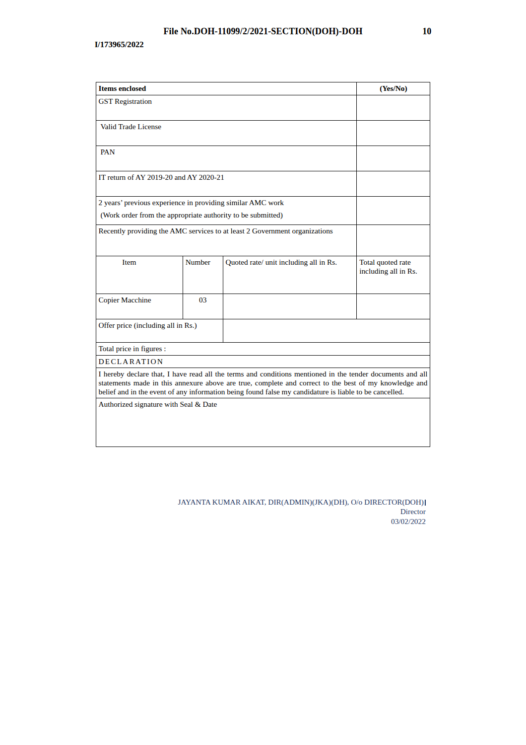File No.DOH-11099/2/2021-SECTION(DOH)-DOH
10
I/173965/2022
| Items enclosed | (Yes/No) |
| GST Registration | |
| Valid Trade License | |
| PAN | |
| IT return of AY 2019-20 and AY 2020-21 | |
| 2 years’ previous experience in providing similar AMC work (Work order from the appropriate authority to be submitted) | |
| Recently providing the AMC services to at least 2 Government organizations | |
| Item | Number | Quoted rate/ unit including all in Rs. | Total quoted rate including all in Rs. |
| Copier Macchine | 03 | | |
| Offer price (including all in Rs.) | |
| Total price in figures : |
| DECLARATION |
| I hereby declare that, I have read all the terms and conditions mentioned in the tender documents and all statements made in this annexure above are true, complete and correct to the best of my knowledge and belief and in the event of any information being found false my candidature is liable to be cancelled. |
| Authorized signature with Seal & Date |
JAYANTA KUMAR AIKAT, DIR(ADMIN)(JKA)(DH), O/o DIRECTOR(DOH)
Director
03/02/2022